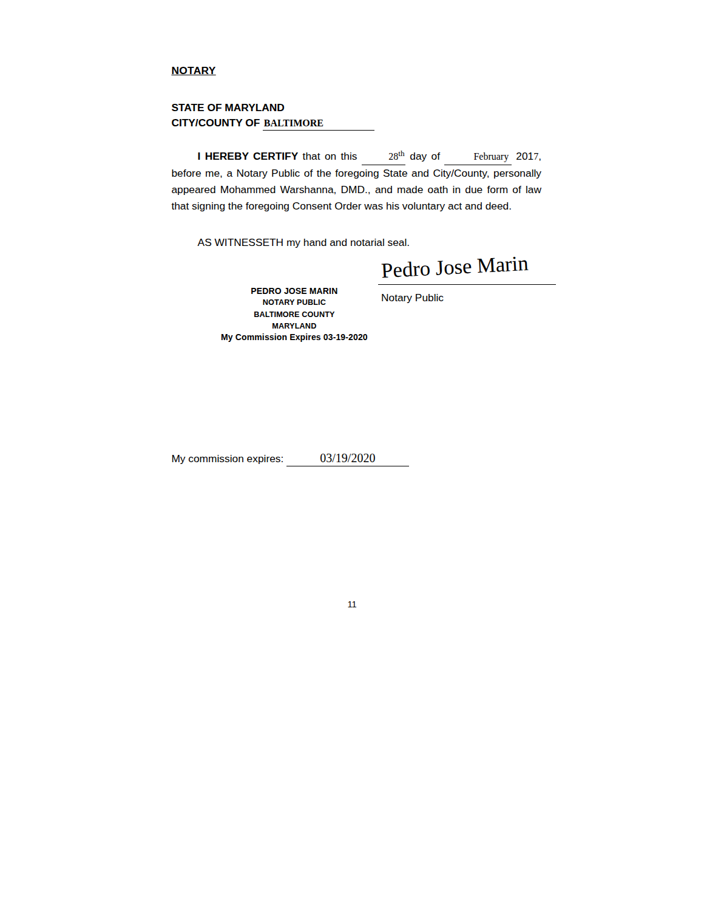NOTARY
STATE OF MARYLAND
CITY/COUNTY OF BALTIMORE
I HEREBY CERTIFY that on this 28th day of February 2017, before me, a Notary Public of the foregoing State and City/County, personally appeared Mohammed Warshanna, DMD., and made oath in due form of law that signing the foregoing Consent Order was his voluntary act and deed.
AS WITNESSETH my hand and notarial seal.
PEDRO JOSE MARIN
NOTARY PUBLIC
BALTIMORE COUNTY
MARYLAND
My Commission Expires 03-19-2020
Pedro Jose Marin
Notary Public
My commission expires: 03/19/2020
11